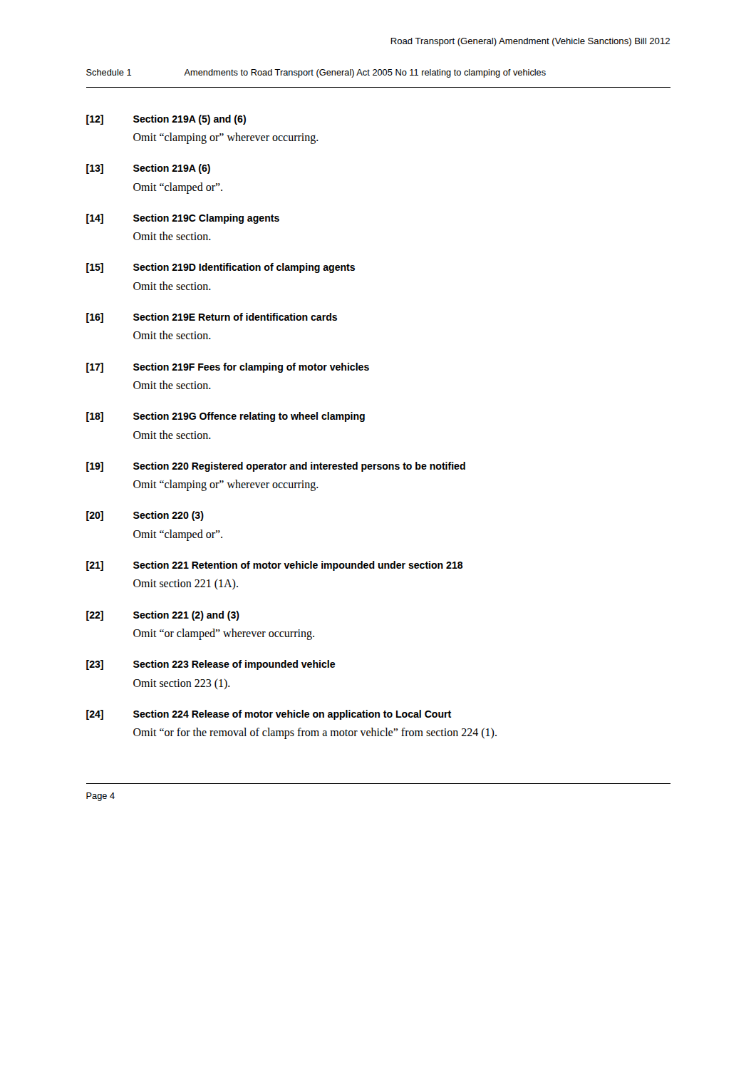Road Transport (General) Amendment (Vehicle Sanctions) Bill 2012
Schedule 1
Amendments to Road Transport (General) Act 2005 No 11 relating to clamping of vehicles
[12] Section 219A (5) and (6)
Omit “clamping or” wherever occurring.
[13] Section 219A (6)
Omit “clamped or”.
[14] Section 219C Clamping agents
Omit the section.
[15] Section 219D Identification of clamping agents
Omit the section.
[16] Section 219E Return of identification cards
Omit the section.
[17] Section 219F Fees for clamping of motor vehicles
Omit the section.
[18] Section 219G Offence relating to wheel clamping
Omit the section.
[19] Section 220 Registered operator and interested persons to be notified
Omit “clamping or” wherever occurring.
[20] Section 220 (3)
Omit “clamped or”.
[21] Section 221 Retention of motor vehicle impounded under section 218
Omit section 221 (1A).
[22] Section 221 (2) and (3)
Omit “or clamped” wherever occurring.
[23] Section 223 Release of impounded vehicle
Omit section 223 (1).
[24] Section 224 Release of motor vehicle on application to Local Court
Omit “or for the removal of clamps from a motor vehicle” from section 224 (1).
Page 4